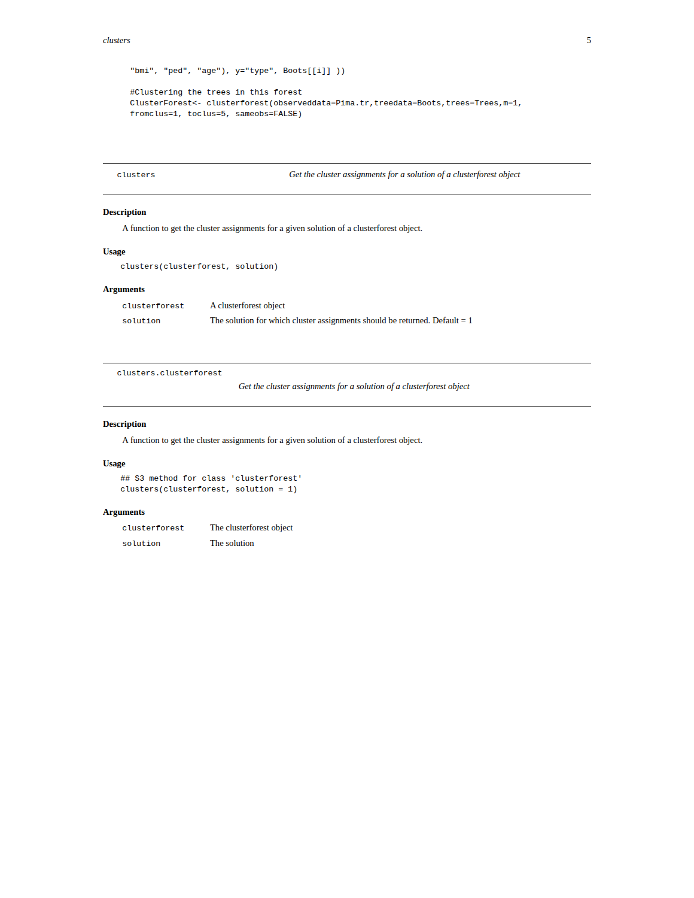clusters 5
  "bmi", "ped", "age"), y="type", Boots[[i]] ))

  #Clustering the trees in this forest
  ClusterForest<- clusterforest(observeddata=Pima.tr,treedata=Boots,trees=Trees,m=1,
  fromclus=1, toclus=5, sameobs=FALSE)
clusters Get the cluster assignments for a solution of a clusterforest object
Description
A function to get the cluster assignments for a given solution of a clusterforest object.
Usage
clusters(clusterforest, solution)
Arguments
clusterforest
A clusterforest object
solution
The solution for which cluster assignments should be returned. Default = 1
clusters.clusterforest Get the cluster assignments for a solution of a clusterforest object
Description
A function to get the cluster assignments for a given solution of a clusterforest object.
Usage
## S3 method for class 'clusterforest'
clusters(clusterforest, solution = 1)
Arguments
clusterforest
The clusterforest object
solution
The solution